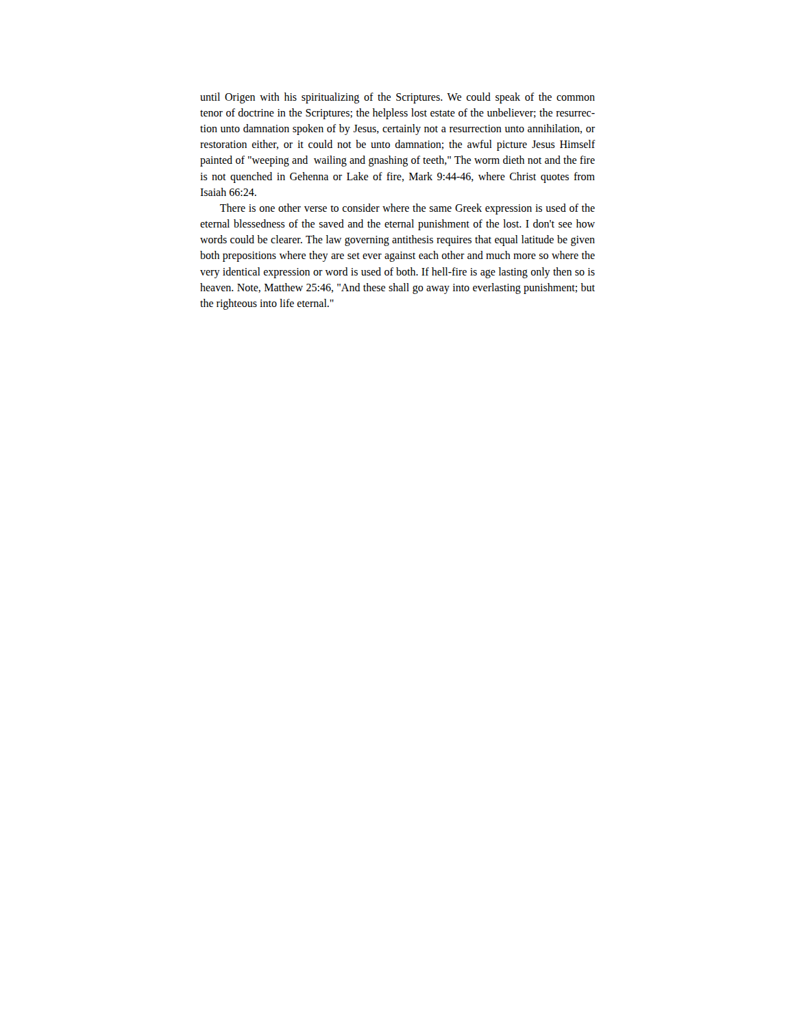until Origen with his spiritualizing of the Scriptures. We could speak of the common tenor of doctrine in the Scriptures; the helpless lost estate of the unbeliever; the resurrection unto damnation spoken of by Jesus, certainly not a resurrection unto annihilation, or restoration either, or it could not be unto damnation; the awful picture Jesus Himself painted of "weeping and wailing and gnashing of teeth," The worm dieth not and the fire is not quenched in Gehenna or Lake of fire, Mark 9:44-46, where Christ quotes from Isaiah 66:24.
There is one other verse to consider where the same Greek expression is used of the eternal blessedness of the saved and the eternal punishment of the lost. I don't see how words could be clearer. The law governing antithesis requires that equal latitude be given both prepositions where they are set ever against each other and much more so where the very identical expression or word is used of both. If hell-fire is age lasting only then so is heaven. Note, Matthew 25:46, "And these shall go away into everlasting punishment; but the righteous into life eternal."